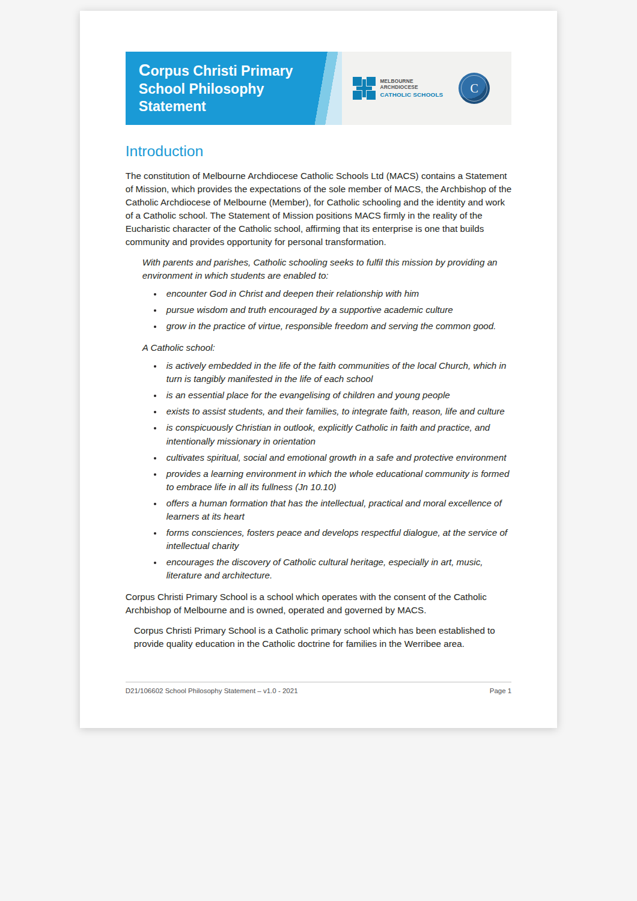Corpus Christi Primary
School Philosophy
Statement
Melbourne
Archdiocese Catholic Schools
C
Introduction
The constitution of Melbourne Archdiocese Catholic Schools Ltd (MACS) contains a Statement of Mission, which provides the expectations of the sole member of MACS, the Archbishop of the Catholic Archdiocese of Melbourne (Member), for Catholic schooling and the identity and work of a Catholic school. The Statement of Mission positions MACS firmly in the reality of the Eucharistic character of the Catholic school, affirming that its enterprise is one that builds community and provides opportunity for personal transformation.
With parents and parishes, Catholic schooling seeks to fulfil this mission by providing an environment in which students are enabled to:
encounter God in Christ and deepen their relationship with him
pursue wisdom and truth encouraged by a supportive academic culture
grow in the practice of virtue, responsible freedom and serving the common good.
A Catholic school:
is actively embedded in the life of the faith communities of the local Church, which in turn is tangibly manifested in the life of each school
is an essential place for the evangelising of children and young people
exists to assist students, and their families, to integrate faith, reason, life and culture
is conspicuously Christian in outlook, explicitly Catholic in faith and practice, and intentionally missionary in orientation
cultivates spiritual, social and emotional growth in a safe and protective environment
provides a learning environment in which the whole educational community is formed to embrace life in all its fullness (Jn 10.10)
offers a human formation that has the intellectual, practical and moral excellence of learners at its heart
forms consciences, fosters peace and develops respectful dialogue, at the service of intellectual charity
encourages the discovery of Catholic cultural heritage, especially in art, music, literature and architecture.
Corpus Christi Primary School is a school which operates with the consent of the Catholic Archbishop of Melbourne and is owned, operated and governed by MACS.
Corpus Christi Primary School is a Catholic primary school which has been established to provide quality education in the Catholic doctrine for families in the Werribee area.
D21/106602 School Philosophy Statement – v1.0 - 2021 Page 1